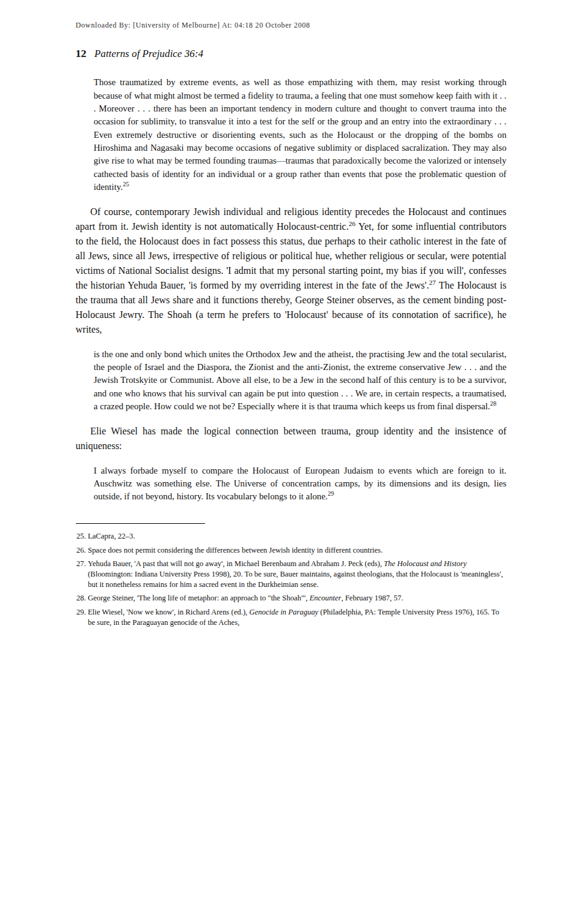Downloaded By: [University of Melbourne] At: 04:18 20 October 2008
12 Patterns of Prejudice 36:4
Those traumatized by extreme events, as well as those empathizing with them, may resist working through because of what might almost be termed a fidelity to trauma, a feeling that one must somehow keep faith with it . . . Moreover . . . there has been an important tendency in modern culture and thought to convert trauma into the occasion for sublimity, to transvalue it into a test for the self or the group and an entry into the extraordinary . . . Even extremely destructive or disorienting events, such as the Holocaust or the dropping of the bombs on Hiroshima and Nagasaki may become occasions of negative sublimity or displaced sacralization. They may also give rise to what may be termed founding traumas—traumas that paradoxically become the valorized or intensely cathected basis of identity for an individual or a group rather than events that pose the problematic question of identity.25
Of course, contemporary Jewish individual and religious identity precedes the Holocaust and continues apart from it. Jewish identity is not automatically Holocaust-centric.26 Yet, for some influential contributors to the field, the Holocaust does in fact possess this status, due perhaps to their catholic interest in the fate of all Jews, since all Jews, irrespective of religious or political hue, whether religious or secular, were potential victims of National Socialist designs. 'I admit that my personal starting point, my bias if you will', confesses the historian Yehuda Bauer, 'is formed by my overriding interest in the fate of the Jews'.27 The Holocaust is the trauma that all Jews share and it functions thereby, George Steiner observes, as the cement binding post-Holocaust Jewry. The Shoah (a term he prefers to 'Holocaust' because of its connotation of sacrifice), he writes,
is the one and only bond which unites the Orthodox Jew and the atheist, the practising Jew and the total secularist, the people of Israel and the Diaspora, the Zionist and the anti-Zionist, the extreme conservative Jew . . . and the Jewish Trotskyite or Communist. Above all else, to be a Jew in the second half of this century is to be a survivor, and one who knows that his survival can again be put into question . . . We are, in certain respects, a traumatised, a crazed people. How could we not be? Especially where it is that trauma which keeps us from final dispersal.28
Elie Wiesel has made the logical connection between trauma, group identity and the insistence of uniqueness:
I always forbade myself to compare the Holocaust of European Judaism to events which are foreign to it. Auschwitz was something else. The Universe of concentration camps, by its dimensions and its design, lies outside, if not beyond, history. Its vocabulary belongs to it alone.29
LaCapra, 22–3.
Space does not permit considering the differences between Jewish identity in different countries.
Yehuda Bauer, 'A past that will not go away', in Michael Berenbaum and Abraham J. Peck (eds), The Holocaust and History (Bloomington: Indiana University Press 1998), 20. To be sure, Bauer maintains, against theologians, that the Holocaust is 'meaningless', but it nonetheless remains for him a sacred event in the Durkheimian sense.
George Steiner, 'The long life of metaphor: an approach to "the Shoah"', Encounter, February 1987, 57.
Elie Wiesel, 'Now we know', in Richard Arens (ed.), Genocide in Paraguay (Philadelphia, PA: Temple University Press 1976), 165. To be sure, in the Paraguayan genocide of the Aches,